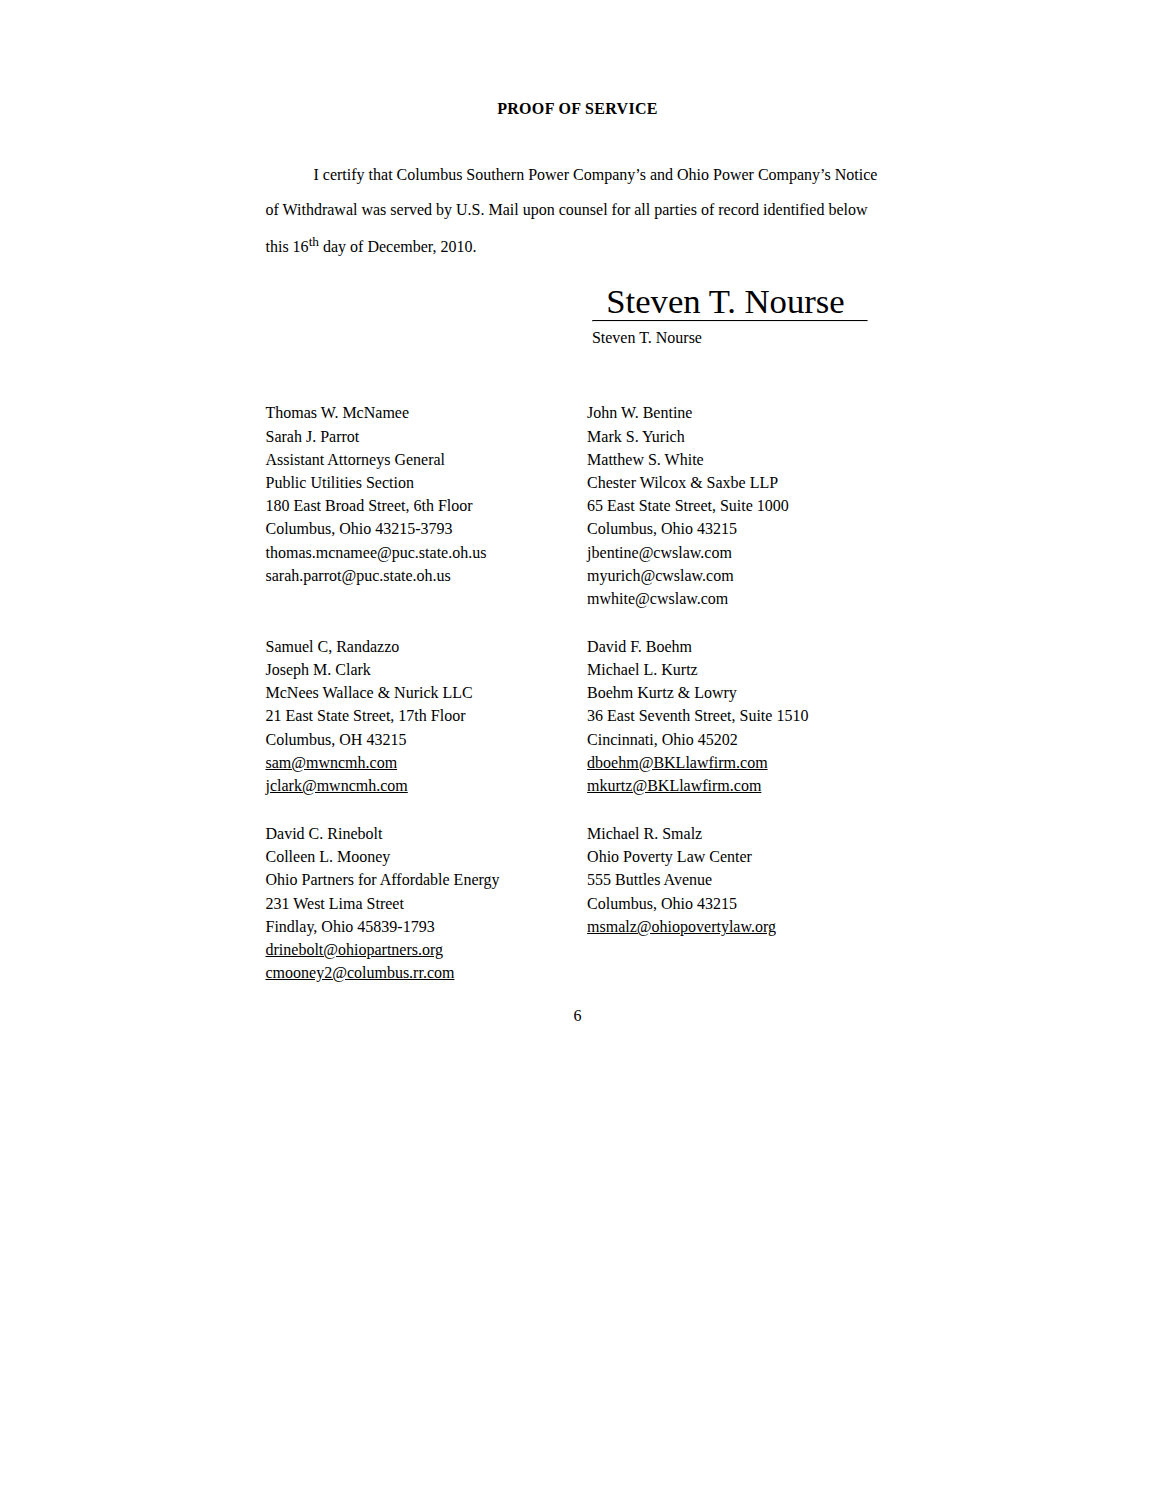Proof of Service
I certify that Columbus Southern Power Company’s and Ohio Power Company’s Notice of Withdrawal was served by U.S. Mail upon counsel for all parties of record identified below this 16th day of December, 2010.
Steven T. Nourse
Steven T. Nourse
| Thomas W. McNamee Sarah J. Parrot Assistant Attorneys General Public Utilities Section 180 East Broad Street, 6th Floor Columbus, Ohio 43215-3793 thomas.mcnamee@puc.state.oh.us sarah.parrot@puc.state.oh.us | John W. Bentine Mark S. Yurich Matthew S. White Chester Wilcox & Saxbe LLP 65 East State Street, Suite 1000 Columbus, Ohio 43215 jbentine@cwslaw.com myurich@cwslaw.com mwhite@cwslaw.com |
| Samuel C, Randazzo Joseph M. Clark McNees Wallace & Nurick LLC 21 East State Street, 17th Floor Columbus, OH 43215 sam@mwncmh.com jclark@mwncmh.com | David F. Boehm Michael L. Kurtz Boehm Kurtz & Lowry 36 East Seventh Street, Suite 1510 Cincinnati, Ohio 45202 dboehm@BKLlawfirm.com mkurtz@BKLlawfirm.com |
| David C. Rinebolt Colleen L. Mooney Ohio Partners for Affordable Energy 231 West Lima Street Findlay, Ohio 45839-1793 drinebolt@ohiopartners.org cmooney2@columbus.rr.com | Michael R. Smalz Ohio Poverty Law Center 555 Buttles Avenue Columbus, Ohio 43215 msmalz@ohiopovertylaw.org |
6